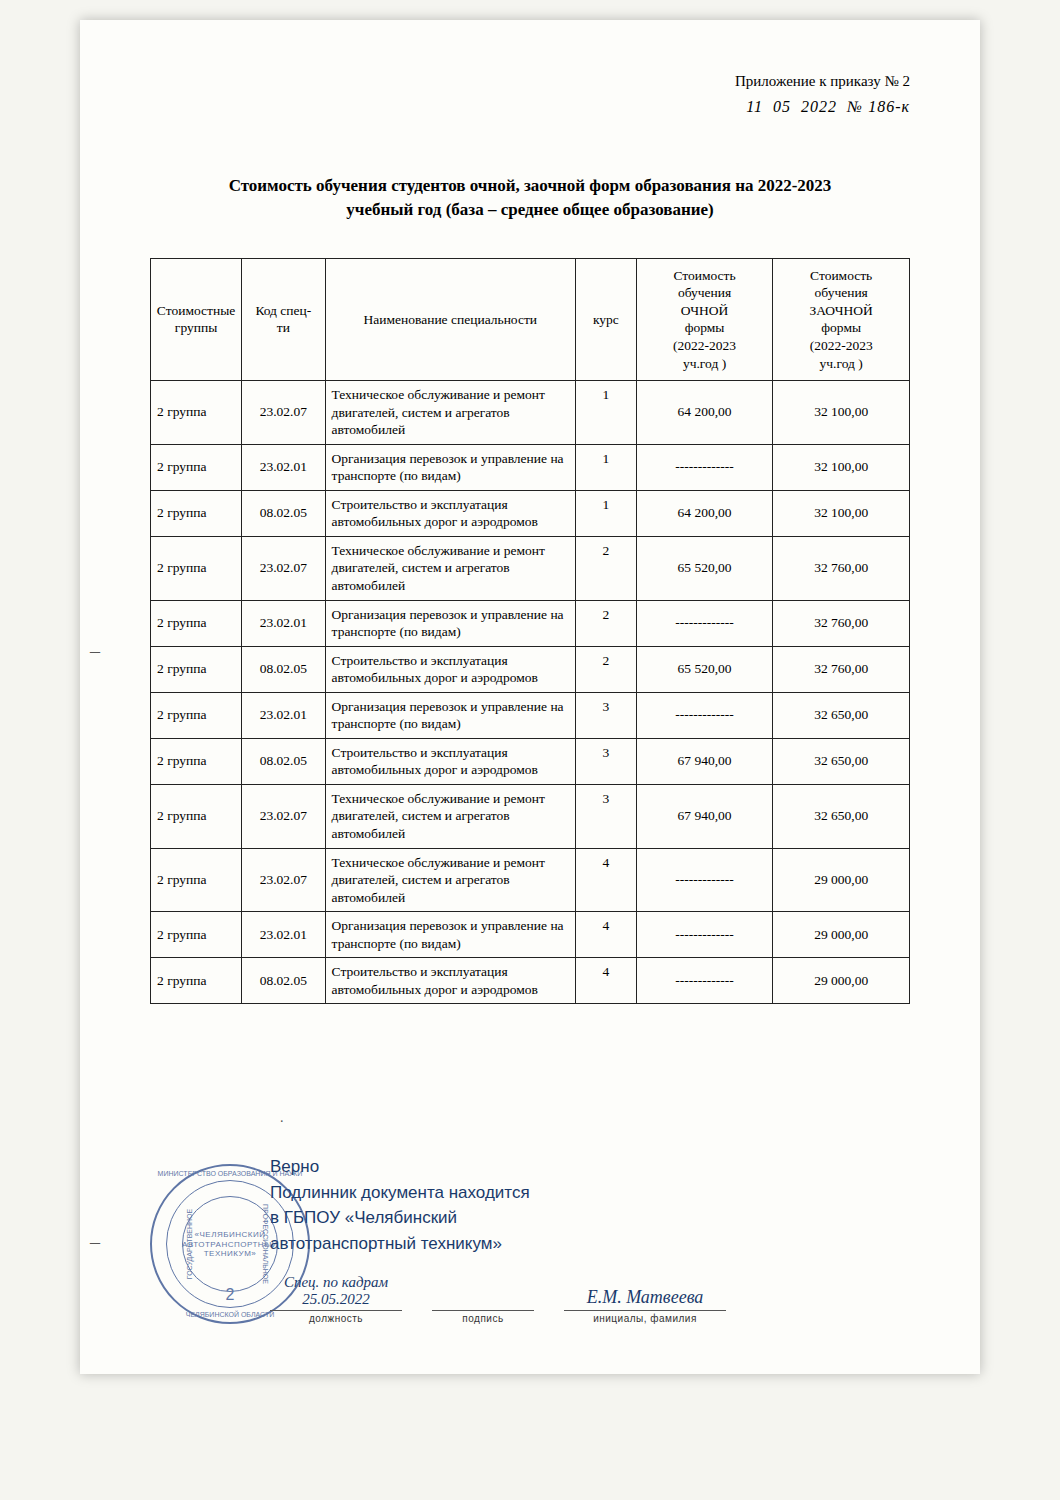Приложение к приказу № 2
11 05 2022 № 186-к
Стоимость обучения студентов очной, заочной форм образования на 2022-2023
учебный год (база – среднее общее образование)
| Стоимостные группы | Код спец- ти | Наименование специальности | курс | Стоимость обучения ОЧНОЙ формы (2022-2023 уч.год ) | Стоимость обучения ЗАОЧНОЙ формы (2022-2023 уч.год ) |
| --- | --- | --- | --- | --- | --- |
| 2 группа | 23.02.07 | Техническое обслуживание и ремонт двигателей, систем и агрегатов автомобилей | 1 | 64 200,00 | 32 100,00 |
| 2 группа | 23.02.01 | Организация перевозок и управление на транспорте (по видам) | 1 | ------------- | 32 100,00 |
| 2 группа | 08.02.05 | Строительство и эксплуатация автомобильных дорог и аэродромов | 1 | 64 200,00 | 32 100,00 |
| 2 группа | 23.02.07 | Техническое обслуживание и ремонт двигателей, систем и агрегатов автомобилей | 2 | 65 520,00 | 32 760,00 |
| 2 группа | 23.02.01 | Организация перевозок и управление на транспорте (по видам) | 2 | ------------- | 32 760,00 |
| 2 группа | 08.02.05 | Строительство и эксплуатация автомобильных дорог и аэродромов | 2 | 65 520,00 | 32 760,00 |
| 2 группа | 23.02.01 | Организация перевозок и управление на транспорте (по видам) | 3 | ------------- | 32 650,00 |
| 2 группа | 08.02.05 | Строительство и эксплуатация автомобильных дорог и аэродромов | 3 | 67 940,00 | 32 650,00 |
| 2 группа | 23.02.07 | Техническое обслуживание и ремонт двигателей, систем и агрегатов автомобилей | 3 | 67 940,00 | 32 650,00 |
| 2 группа | 23.02.07 | Техническое обслуживание и ремонт двигателей, систем и агрегатов автомобилей | 4 | ------------- | 29 000,00 |
| 2 группа | 23.02.01 | Организация перевозок и управление на транспорте (по видам) | 4 | ------------- | 29 000,00 |
| 2 группа | 08.02.05 | Строительство и эксплуатация автомобильных дорог и аэродромов | 4 | ------------- | 29 000,00 |
.
МИНИСТЕРСТВО ОБРАЗОВАНИЯ И НАУКИ ЧЕЛЯБИНСКОЙ ОБЛАСТИ ГОСУДАРСТВЕННОЕ ПРОФЕССИОНАЛЬНОЕ
«ЧЕЛЯБИНСКИЙ
АВТОТРАНСПОРТНЫЙ
ТЕХНИКУМ»
2
Верно
Подлинник документа находится
в ГБПОУ «Челябинский
автотранспортный техникум»
Спец. по кадрам
25.05.2022 должность
подпись
Е.М. Матвеева инициалы, фамилия
–
–